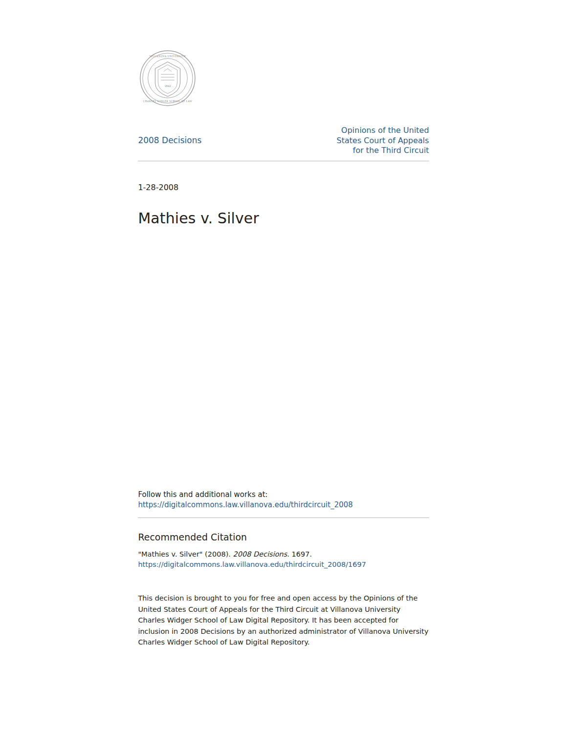1842 VILLANOVA UNIVERSITY CHARLES WIDGER SCHOOL OF LAW
2008 Decisions
Opinions of the United
States Court of Appeals
for the Third Circuit
1-28-2008
Mathies v. Silver
Follow this and additional works at: https://digitalcommons.law.villanova.edu/thirdcircuit_2008
Recommended Citation
"Mathies v. Silver" (2008). 2008 Decisions. 1697.
https://digitalcommons.law.villanova.edu/thirdcircuit_2008/1697
This decision is brought to you for free and open access by the Opinions of the United States Court of Appeals for the Third Circuit at Villanova University Charles Widger School of Law Digital Repository. It has been accepted for inclusion in 2008 Decisions by an authorized administrator of Villanova University Charles Widger School of Law Digital Repository.